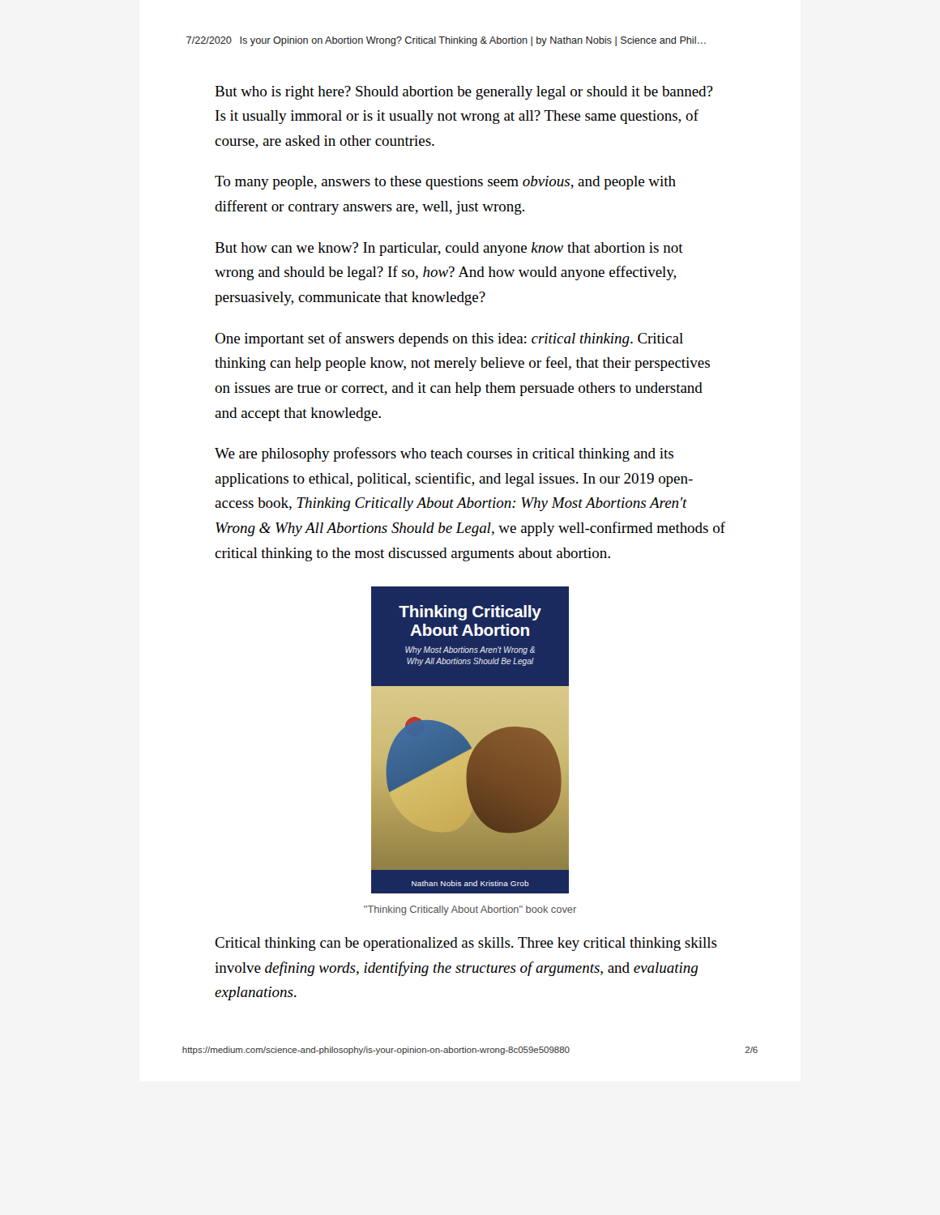7/22/2020
Is your Opinion on Abortion Wrong? Critical Thinking & Abortion | by Nathan Nobis | Science and Philosophy | Jul, 2020 | Medium
But who is right here? Should abortion be generally legal or should it be banned? Is it usually immoral or is it usually not wrong at all? These same questions, of course, are asked in other countries.
To many people, answers to these questions seem obvious, and people with different or contrary answers are, well, just wrong.
But how can we know? In particular, could anyone know that abortion is not wrong and should be legal? If so, how? And how would anyone effectively, persuasively, communicate that knowledge?
One important set of answers depends on this idea: critical thinking. Critical thinking can help people know, not merely believe or feel, that their perspectives on issues are true or correct, and it can help them persuade others to understand and accept that knowledge.
We are philosophy professors who teach courses in critical thinking and its applications to ethical, political, scientific, and legal issues. In our 2019 open-access book, Thinking Critically About Abortion: Why Most Abortions Aren't Wrong & Why All Abortions Should be Legal, we apply well-confirmed methods of critical thinking to the most discussed arguments about abortion.
Thinking Critically
About Abortion
Why Most Abortions Aren't Wrong &
Why All Abortions Should Be Legal
Nathan Nobis and Kristina Grob
"Thinking Critically About Abortion" book cover
Critical thinking can be operationalized as skills. Three key critical thinking skills involve defining words, identifying the structures of arguments, and evaluating explanations.
https://medium.com/science-and-philosophy/is-your-opinion-on-abortion-wrong-8c059e509880
2/6